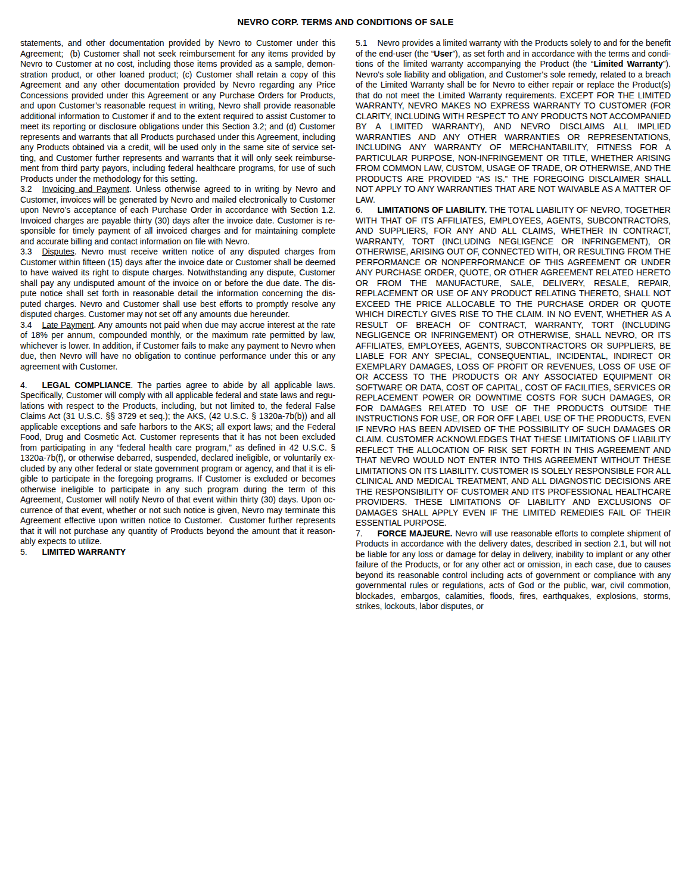NEVRO CORP. TERMS AND CONDITIONS OF SALE
statements, and other documentation provided by Nevro to Customer under this Agreement; (b) Customer shall not seek reimbursement for any items provided by Nevro to Customer at no cost, including those items provided as a sample, demonstration product, or other loaned product; (c) Customer shall retain a copy of this Agreement and any other documentation provided by Nevro regarding any Price Concessions provided under this Agreement or any Purchase Orders for Products, and upon Customer’s reasonable request in writing, Nevro shall provide reasonable additional information to Customer if and to the extent required to assist Customer to meet its reporting or disclosure obligations under this Section 3.2; and (d) Customer represents and warrants that all Products purchased under this Agreement, including any Products obtained via a credit, will be used only in the same site of service setting, and Customer further represents and warrants that it will only seek reimbursement from third party payors, including federal healthcare programs, for use of such Products under the methodology for this setting.
3.2 Invoicing and Payment. Unless otherwise agreed to in writing by Nevro and Customer, invoices will be generated by Nevro and mailed electronically to Customer upon Nevro’s acceptance of each Purchase Order in accordance with Section 1.2. Invoiced charges are payable thirty (30) days after the invoice date. Customer is responsible for timely payment of all invoiced charges and for maintaining complete and accurate billing and contact information on file with Nevro.
3.3 Disputes. Nevro must receive written notice of any disputed charges from Customer within fifteen (15) days after the invoice date or Customer shall be deemed to have waived its right to dispute charges. Notwithstanding any dispute, Customer shall pay any undisputed amount of the invoice on or before the due date. The dispute notice shall set forth in reasonable detail the information concerning the disputed charges. Nevro and Customer shall use best efforts to promptly resolve any disputed charges. Customer may not set off any amounts due hereunder.
3.4 Late Payment. Any amounts not paid when due may accrue interest at the rate of 18% per annum, compounded monthly, or the maximum rate permitted by law, whichever is lower. In addition, if Customer fails to make any payment to Nevro when due, then Nevro will have no obligation to continue performance under this or any agreement with Customer.
4. LEGAL COMPLIANCE. The parties agree to abide by all applicable laws. Specifically, Customer will comply with all applicable federal and state laws and regulations with respect to the Products, including, but not limited to, the federal False Claims Act (31 U.S.C. §§ 3729 et seq.); the AKS, (42 U.S.C. § 1320a-7b(b)) and all applicable exceptions and safe harbors to the AKS; all export laws; and the Federal Food, Drug and Cosmetic Act. Customer represents that it has not been excluded from participating in any “federal health care program,” as defined in 42 U.S.C. § 1320a-7b(f), or otherwise debarred, suspended, declared ineligible, or voluntarily excluded by any other federal or state government program or agency, and that it is eligible to participate in the foregoing programs. If Customer is excluded or becomes otherwise ineligible to participate in any such program during the term of this Agreement, Customer will notify Nevro of that event within thirty (30) days. Upon occurrence of that event, whether or not such notice is given, Nevro may terminate this Agreement effective upon written notice to Customer. Customer further represents that it will not purchase any quantity of Products beyond the amount that it reasonably expects to utilize.
5. LIMITED WARRANTY
5.1 Nevro provides a limited warranty with the Products solely to and for the benefit of the end-user (the “User”), as set forth and in accordance with the terms and conditions of the limited warranty accompanying the Product (the “Limited Warranty”). Nevro's sole liability and obligation, and Customer's sole remedy, related to a breach of the Limited Warranty shall be for Nevro to either repair or replace the Product(s) that do not meet the Limited Warranty requirements. EXCEPT FOR THE LIMITED WARRANTY, NEVRO MAKES NO EXPRESS WARRANTY TO CUSTOMER (FOR CLARITY, INCLUDING WITH RESPECT TO ANY PRODUCTS NOT ACCOMPANIED BY A LIMITED WARRANTY), AND NEVRO DISCLAIMS ALL IMPLIED WARRANTIES AND ANY OTHER WARRANTIES OR REPRESENTATIONS, INCLUDING ANY WARRANTY OF MERCHANTABILITY, FITNESS FOR A PARTICULAR PURPOSE, NON-INFRINGEMENT OR TITLE, WHETHER ARISING FROM COMMON LAW, CUSTOM, USAGE OF TRADE, OR OTHERWISE, AND THE PRODUCTS ARE PROVIDED “AS IS.” THE FOREGOING DISCLAIMER SHALL NOT APPLY TO ANY WARRANTIES THAT ARE NOT WAIVABLE AS A MATTER OF LAW.
6. LIMITATIONS OF LIABILITY. THE TOTAL LIABILITY OF NEVRO, TOGETHER WITH THAT OF ITS AFFILIATES, EMPLOYEES, AGENTS, SUBCONTRACTORS, AND SUPPLIERS, FOR ANY AND ALL CLAIMS, WHETHER IN CONTRACT, WARRANTY, TORT (INCLUDING NEGLIGENCE OR INFRINGEMENT), OR OTHERWISE, ARISING OUT OF, CONNECTED WITH, OR RESULTING FROM THE PERFORMANCE OR NONPERFORMANCE OF THIS AGREEMENT OR UNDER ANY PURCHASE ORDER, QUOTE, OR OTHER AGREEMENT RELATED HERETO OR FROM THE MANUFACTURE, SALE, DELIVERY, RESALE, REPAIR, REPLACEMENT OR USE OF ANY PRODUCT RELATING THERETO, SHALL NOT EXCEED THE PRICE ALLOCABLE TO THE PURCHASE ORDER OR QUOTE WHICH DIRECTLY GIVES RISE TO THE CLAIM. IN NO EVENT, WHETHER AS A RESULT OF BREACH OF CONTRACT, WARRANTY, TORT (INCLUDING NEGLIGENCE OR INFRINGEMENT) OR OTHERWISE, SHALL NEVRO, OR ITS AFFILIATES, EMPLOYEES, AGENTS, SUBCONTRACTORS OR SUPPLIERS, BE LIABLE FOR ANY SPECIAL, CONSEQUENTIAL, INCIDENTAL, INDIRECT OR EXEMPLARY DAMAGES, LOSS OF PROFIT OR REVENUES, LOSS OF USE OF OR ACCESS TO THE PRODUCTS OR ANY ASSOCIATED EQUIPMENT OR SOFTWARE OR DATA, COST OF CAPITAL, COST OF FACILITIES, SERVICES OR REPLACEMENT POWER OR DOWNTIME COSTS FOR SUCH DAMAGES, OR FOR DAMAGES RELATED TO USE OF THE PRODUCTS OUTSIDE THE INSTRUCTIONS FOR USE, OR FOR OFF LABEL USE OF THE PRODUCTS, EVEN IF NEVRO HAS BEEN ADVISED OF THE POSSIBILITY OF SUCH DAMAGES OR CLAIM. CUSTOMER ACKNOWLEDGES THAT THESE LIMITATIONS OF LIABILITY REFLECT THE ALLOCATION OF RISK SET FORTH IN THIS AGREEMENT AND THAT NEVRO WOULD NOT ENTER INTO THIS AGREEMENT WITHOUT THESE LIMITATIONS ON ITS LIABILITY. CUSTOMER IS SOLELY RESPONSIBLE FOR ALL CLINICAL AND MEDICAL TREATMENT, AND ALL DIAGNOSTIC DECISIONS ARE THE RESPONSIBILITY OF CUSTOMER AND ITS PROFESSIONAL HEALTHCARE PROVIDERS. THESE LIMITATIONS OF LIABILITY AND EXCLUSIONS OF DAMAGES SHALL APPLY EVEN IF THE LIMITED REMEDIES FAIL OF THEIR ESSENTIAL PURPOSE.
7. FORCE MAJEURE. Nevro will use reasonable efforts to complete shipment of Products in accordance with the delivery dates, described in section 2.1, but will not be liable for any loss or damage for delay in delivery, inability to implant or any other failure of the Products, or for any other act or omission, in each case, due to causes beyond its reasonable control including acts of government or compliance with any governmental rules or regulations, acts of God or the public, war, civil commotion, blockades, embargos, calamities, floods, fires, earthquakes, explosions, storms, strikes, lockouts, labor disputes, or